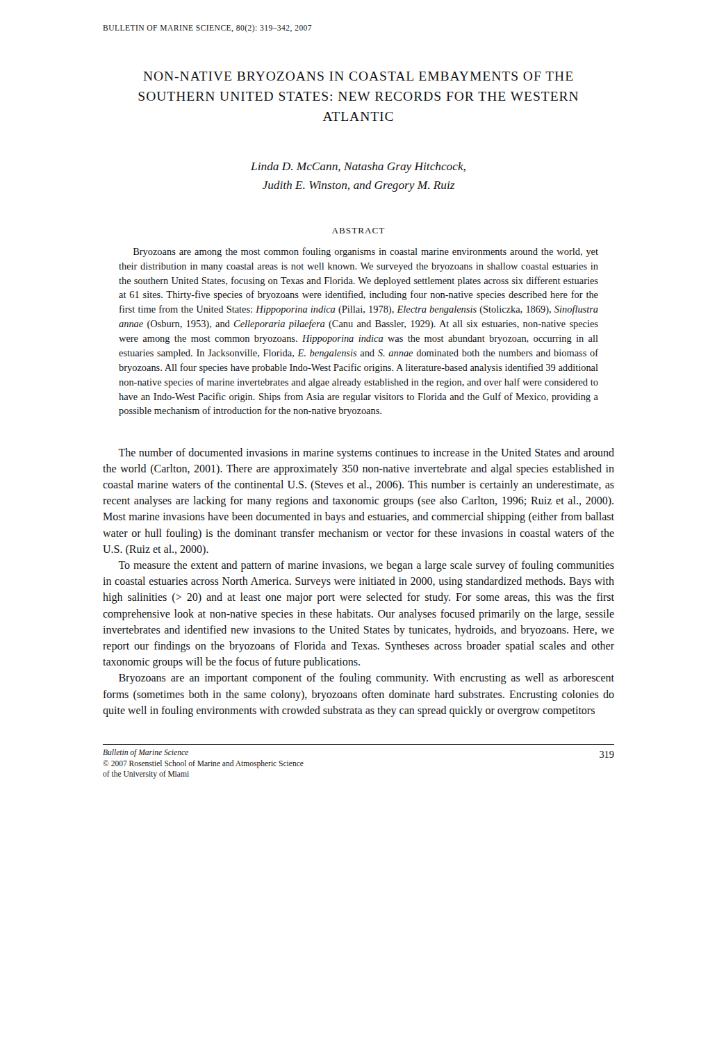Bulletin of Marine Science, 80(2): 319–342, 2007
Non-native Bryozoans in Coastal Embayments of the Southern United States: New Records for the Western Atlantic
Linda D. McCann, Natasha Gray Hitchcock,
Judith E. Winston, and Gregory M. Ruiz
Abstract
Bryozoans are among the most common fouling organisms in coastal marine environments around the world, yet their distribution in many coastal areas is not well known. We surveyed the bryozoans in shallow coastal estuaries in the southern United States, focusing on Texas and Florida. We deployed settlement plates across six different estuaries at 61 sites. Thirty-five species of bryozoans were identified, including four non-native species described here for the first time from the United States: Hippoporina indica (Pillai, 1978), Electra bengalensis (Stoliczka, 1869), Sinoflustra annae (Osburn, 1953), and Celleporaria pilaefera (Canu and Bassler, 1929). At all six estuaries, non-native species were among the most common bryozoans. Hippoporina indica was the most abundant bryozoan, occurring in all estuaries sampled. In Jacksonville, Florida, E. bengalensis and S. annae dominated both the numbers and biomass of bryozoans. All four species have probable Indo-West Pacific origins. A literature-based analysis identified 39 additional non-native species of marine invertebrates and algae already established in the region, and over half were considered to have an Indo-West Pacific origin. Ships from Asia are regular visitors to Florida and the Gulf of Mexico, providing a possible mechanism of introduction for the non-native bryozoans.
The number of documented invasions in marine systems continues to increase in the United States and around the world (Carlton, 2001). There are approximately 350 non-native invertebrate and algal species established in coastal marine waters of the continental U.S. (Steves et al., 2006). This number is certainly an underestimate, as recent analyses are lacking for many regions and taxonomic groups (see also Carlton, 1996; Ruiz et al., 2000). Most marine invasions have been documented in bays and estuaries, and commercial shipping (either from ballast water or hull fouling) is the dominant transfer mechanism or vector for these invasions in coastal waters of the U.S. (Ruiz et al., 2000).
To measure the extent and pattern of marine invasions, we began a large scale survey of fouling communities in coastal estuaries across North America. Surveys were initiated in 2000, using standardized methods. Bays with high salinities (> 20) and at least one major port were selected for study. For some areas, this was the first comprehensive look at non-native species in these habitats. Our analyses focused primarily on the large, sessile invertebrates and identified new invasions to the United States by tunicates, hydroids, and bryozoans. Here, we report our findings on the bryozoans of Florida and Texas. Syntheses across broader spatial scales and other taxonomic groups will be the focus of future publications.
Bryozoans are an important component of the fouling community. With encrusting as well as arborescent forms (sometimes both in the same colony), bryozoans often dominate hard substrates. Encrusting colonies do quite well in fouling environments with crowded substrata as they can spread quickly or overgrow competitors
Bulletin of Marine Science
© 2007 Rosenstiel School of Marine and Atmospheric Science
of the University of Miami
319